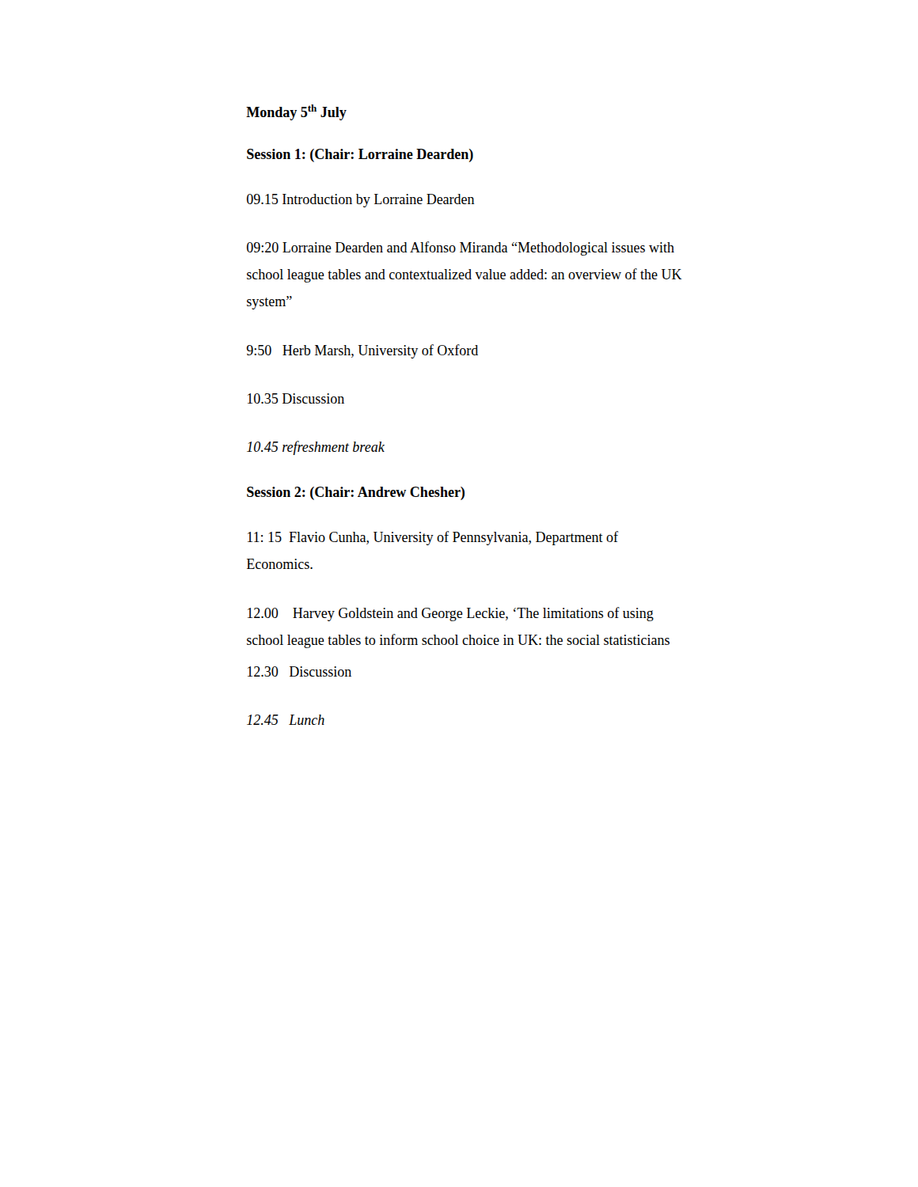Monday 5th July
Session 1: (Chair: Lorraine Dearden)
09.15 Introduction by Lorraine Dearden
09:20 Lorraine Dearden and Alfonso Miranda “Methodological issues with school league tables and contextualized value added: an overview of the UK system”
9:50 Herb Marsh, University of Oxford
10.35 Discussion
10.45 refreshment break
Session 2: (Chair: Andrew Chesher)
11: 15 Flavio Cunha, University of Pennsylvania, Department of Economics.
12.00 Harvey Goldstein and George Leckie, ‘The limitations of using school league tables to inform school choice in UK: the social statisticians
12.30 Discussion
12.45 Lunch